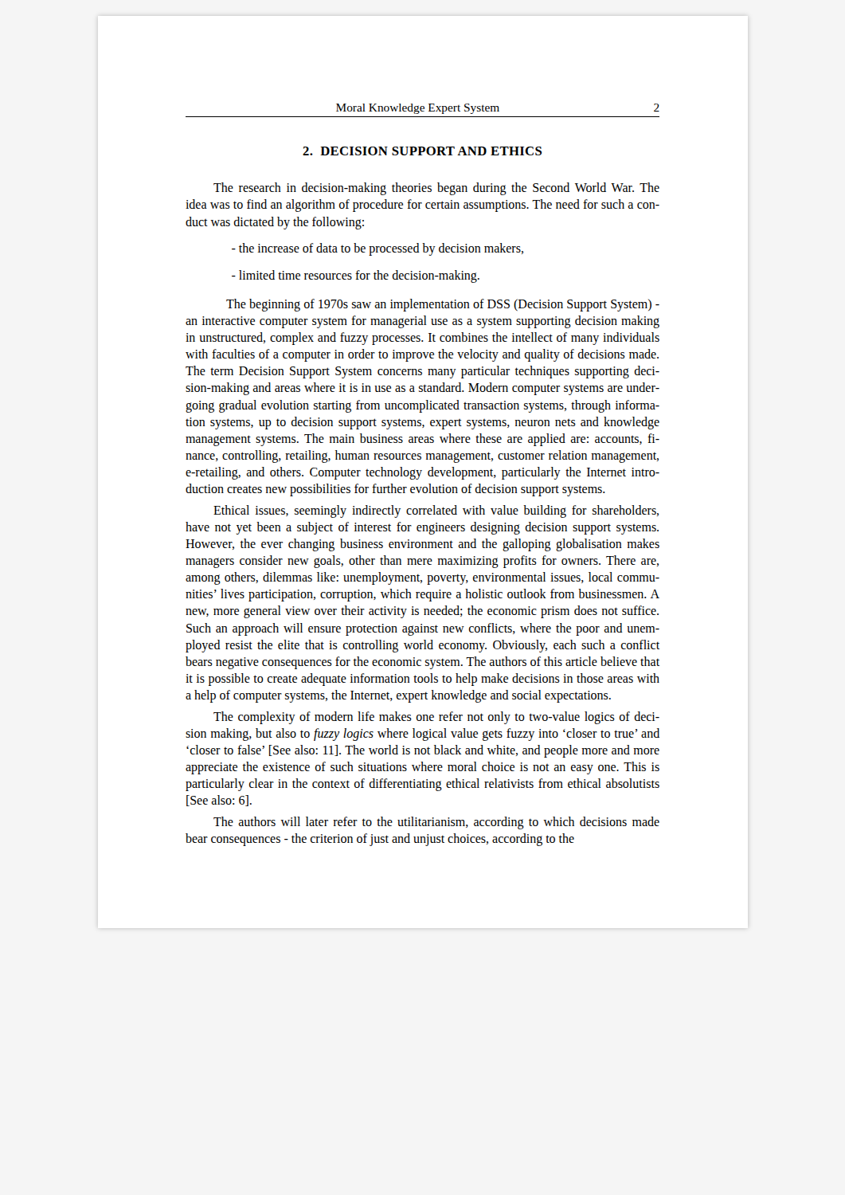Moral Knowledge Expert System 2
2. DECISION SUPPORT AND ETHICS
The research in decision-making theories began during the Second World War. The idea was to find an algorithm of procedure for certain assumptions. The need for such a conduct was dictated by the following:
- the increase of data to be processed by decision makers,
- limited time resources for the decision-making.
The beginning of 1970s saw an implementation of DSS (Decision Support System) - an interactive computer system for managerial use as a system supporting decision making in unstructured, complex and fuzzy processes. It combines the intellect of many individuals with faculties of a computer in order to improve the velocity and quality of decisions made. The term Decision Support System concerns many particular techniques supporting decision-making and areas where it is in use as a standard. Modern computer systems are undergoing gradual evolution starting from uncomplicated transaction systems, through information systems, up to decision support systems, expert systems, neuron nets and knowledge management systems. The main business areas where these are applied are: accounts, finance, controlling, retailing, human resources management, customer relation management, e-retailing, and others. Computer technology development, particularly the Internet introduction creates new possibilities for further evolution of decision support systems.
Ethical issues, seemingly indirectly correlated with value building for shareholders, have not yet been a subject of interest for engineers designing decision support systems. However, the ever changing business environment and the galloping globalisation makes managers consider new goals, other than mere maximizing profits for owners. There are, among others, dilemmas like: unemployment, poverty, environmental issues, local communities’ lives participation, corruption, which require a holistic outlook from businessmen. A new, more general view over their activity is needed; the economic prism does not suffice. Such an approach will ensure protection against new conflicts, where the poor and unemployed resist the elite that is controlling world economy. Obviously, each such a conflict bears negative consequences for the economic system. The authors of this article believe that it is possible to create adequate information tools to help make decisions in those areas with a help of computer systems, the Internet, expert knowledge and social expectations.
The complexity of modern life makes one refer not only to two-value logics of decision making, but also to fuzzy logics where logical value gets fuzzy into ‘closer to true’ and ‘closer to false’ [See also: 11]. The world is not black and white, and people more and more appreciate the existence of such situations where moral choice is not an easy one. This is particularly clear in the context of differentiating ethical relativists from ethical absolutists [See also: 6].
The authors will later refer to the utilitarianism, according to which decisions made bear consequences - the criterion of just and unjust choices, according to the